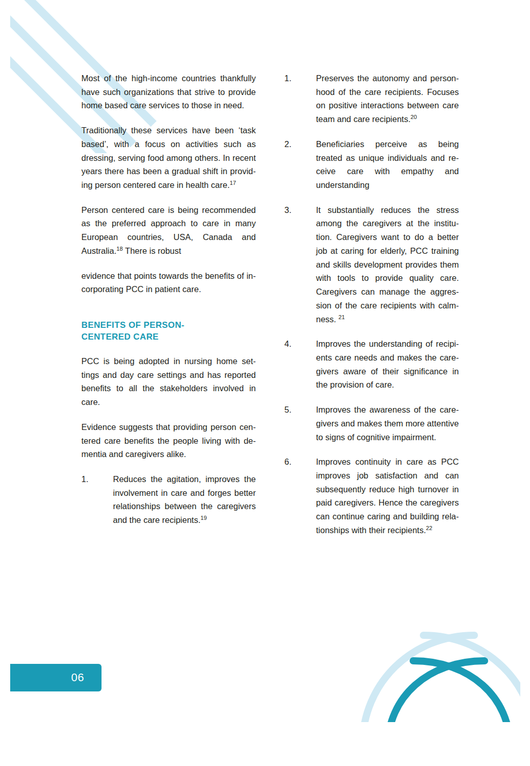Most of the high-income countries thankfully have such organizations that strive to provide home based care services to those in need.
Traditionally these services have been ‘task based’, with a focus on activities such as dressing, serving food among others. In recent years there has been a gradual shift in providing person centered care in health care.17
Person centered care is being recommended as the preferred approach to care in many European countries, USA, Canada and Australia.18 There is robust
evidence that points towards the benefits of incorporating PCC in patient care.
Benefits of Person-
Centered Care
PCC is being adopted in nursing home settings and day care settings and has reported benefits to all the stakeholders involved in care.
Evidence suggests that providing person centered care benefits the people living with dementia and caregivers alike.
Reduces the agitation, improves the involvement in care and forges better relationships between the caregivers and the care recipients.19
Preserves the autonomy and personhood of the care recipients. Focuses on positive interactions between care team and care recipients.20
Beneficiaries perceive as being treated as unique individuals and receive care with empathy and understanding
It substantially reduces the stress among the caregivers at the institution. Caregivers want to do a better job at caring for elderly, PCC training and skills development provides them with tools to provide quality care. Caregivers can manage the aggression of the care recipients with calmness. 21
Improves the understanding of recipients care needs and makes the caregivers aware of their significance in the provision of care.
Improves the awareness of the caregivers and makes them more attentive to signs of cognitive impairment.
Improves continuity in care as PCC improves job satisfaction and can subsequently reduce high turnover in paid caregivers. Hence the caregivers can continue caring and building relationships with their recipients.22
06